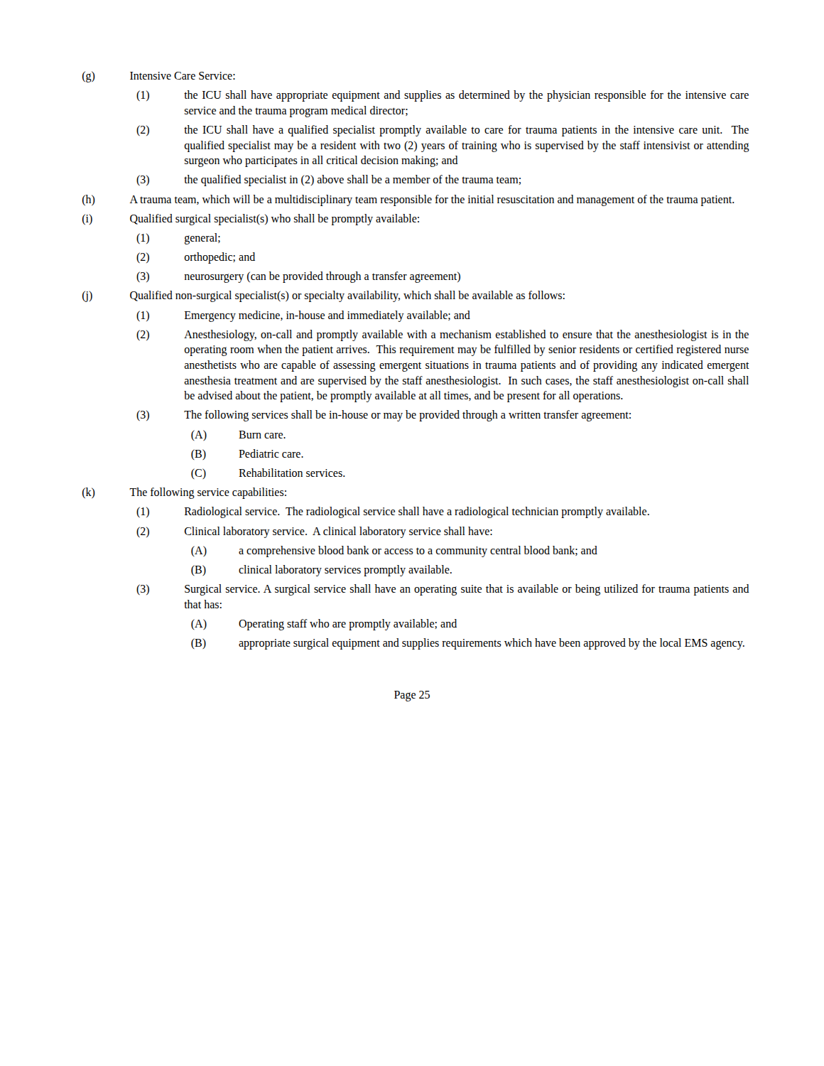(g) Intensive Care Service:
(1) the ICU shall have appropriate equipment and supplies as determined by the physician responsible for the intensive care service and the trauma program medical director;
(2) the ICU shall have a qualified specialist promptly available to care for trauma patients in the intensive care unit. The qualified specialist may be a resident with two (2) years of training who is supervised by the staff intensivist or attending surgeon who participates in all critical decision making; and
(3) the qualified specialist in (2) above shall be a member of the trauma team;
(h) A trauma team, which will be a multidisciplinary team responsible for the initial resuscitation and management of the trauma patient.
(i) Qualified surgical specialist(s) who shall be promptly available:
(1) general;
(2) orthopedic; and
(3) neurosurgery (can be provided through a transfer agreement)
(j) Qualified non-surgical specialist(s) or specialty availability, which shall be available as follows:
(1) Emergency medicine, in-house and immediately available; and
(2) Anesthesiology, on-call and promptly available with a mechanism established to ensure that the anesthesiologist is in the operating room when the patient arrives. This requirement may be fulfilled by senior residents or certified registered nurse anesthetists who are capable of assessing emergent situations in trauma patients and of providing any indicated emergent anesthesia treatment and are supervised by the staff anesthesiologist. In such cases, the staff anesthesiologist on-call shall be advised about the patient, be promptly available at all times, and be present for all operations.
(3) The following services shall be in-house or may be provided through a written transfer agreement:
(A) Burn care.
(B) Pediatric care.
(C) Rehabilitation services.
(k) The following service capabilities:
(1) Radiological service. The radiological service shall have a radiological technician promptly available.
(2) Clinical laboratory service. A clinical laboratory service shall have:
(A) a comprehensive blood bank or access to a community central blood bank; and
(B) clinical laboratory services promptly available.
(3) Surgical service. A surgical service shall have an operating suite that is available or being utilized for trauma patients and that has:
(A) Operating staff who are promptly available; and
(B) appropriate surgical equipment and supplies requirements which have been approved by the local EMS agency.
Page 25